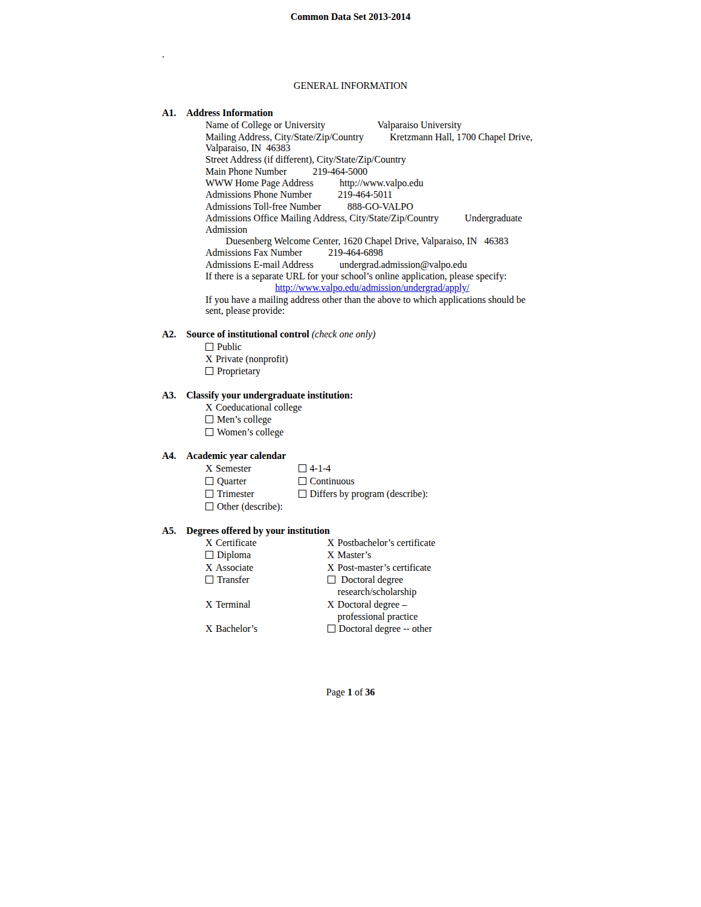Common Data Set 2013-2014
.
GENERAL INFORMATION
A1. Address Information
Name of College or University Valparaiso University
Mailing Address, City/State/Zip/Country Kretzmann Hall, 1700 Chapel Drive, Valparaiso, IN 46383
Street Address (if different), City/State/Zip/Country
Main Phone Number 219-464-5000
WWW Home Page Address http://www.valpo.edu
Admissions Phone Number 219-464-5011
Admissions Toll-free Number 888-GO-VALPO
Admissions Office Mailing Address, City/State/Zip/Country Undergraduate Admission
Duesenberg Welcome Center, 1620 Chapel Drive, Valparaiso, IN 46383
Admissions Fax Number 219-464-6898
Admissions E-mail Address undergrad.admission@valpo.edu
If there is a separate URL for your school’s online application, please specify:
http://www.valpo.edu/admission/undergrad/apply/
If you have a mailing address other than the above to which applications should be sent, please provide:
A2. Source of institutional control (check one only)
Public
XPrivate (nonprofit)
Proprietary
A3. Classify your undergraduate institution:
XCoeducational college
Men’s college
Women’s college
A4. Academic year calendar
XSemester
4-1-4
Quarter
Continuous
Trimester
Differs by program (describe):
Other (describe):
A5. Degrees offered by your institution
XCertificate
XPostbachelor’s certificate
Diploma
XMaster’s
XAssociate
XPost-master’s certificate
Transfer
Doctoral degree
research/scholarship
XTerminal
XDoctoral degree –
professional practice
XBachelor’s
Doctoral degree -- other
Page 1 of 36